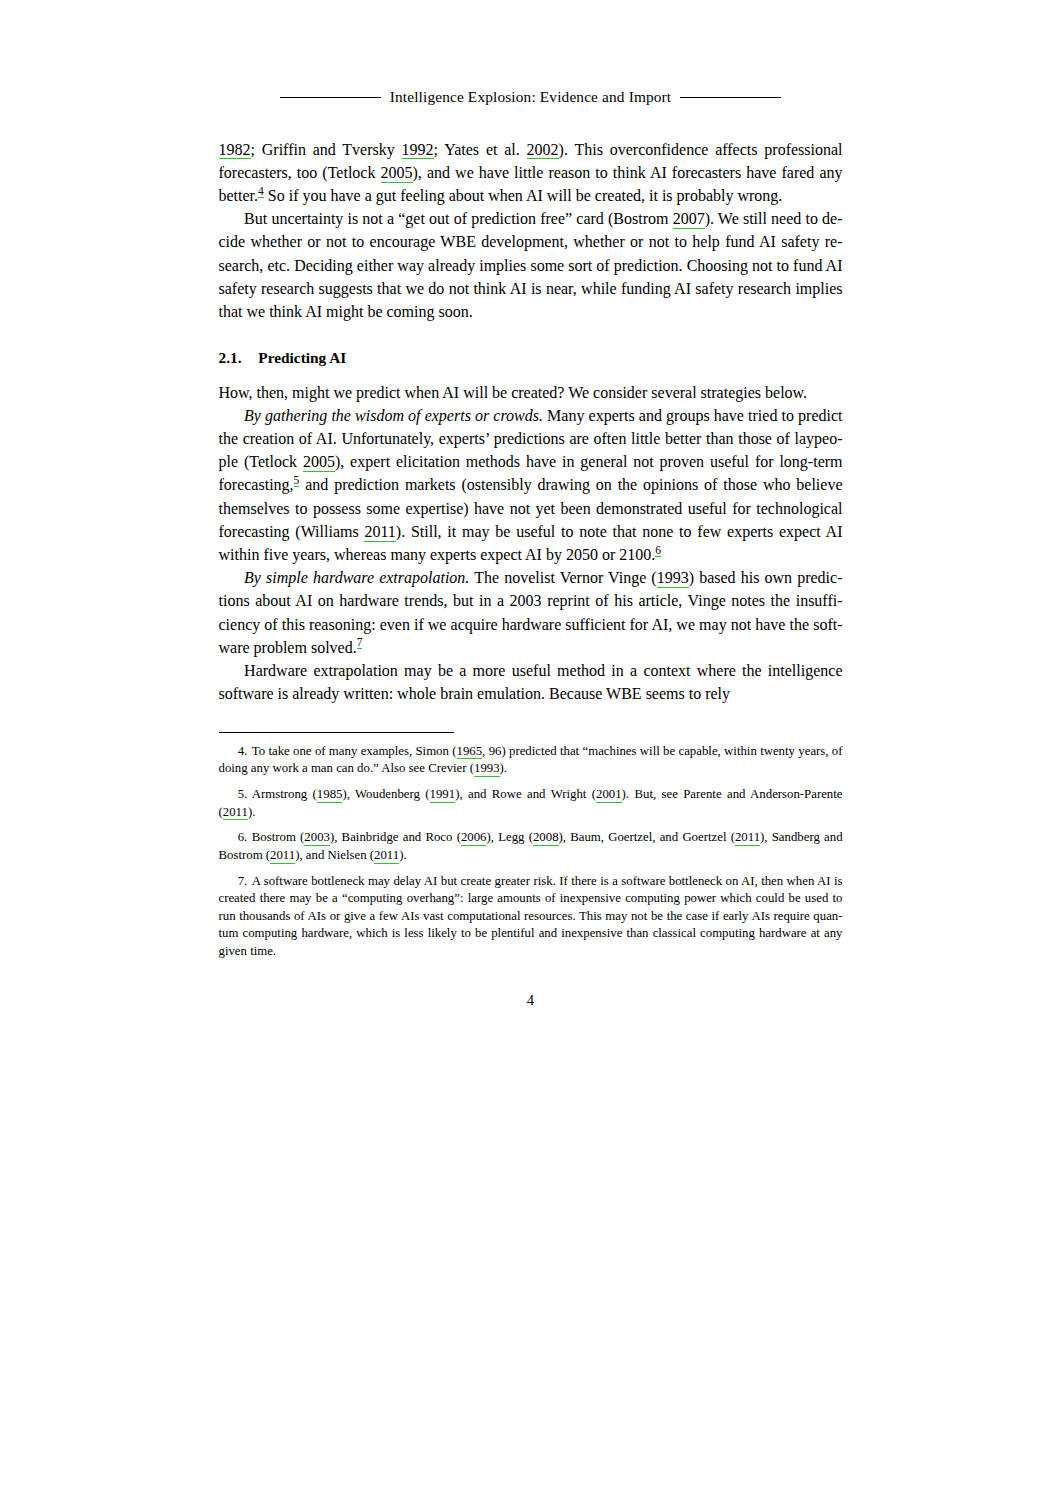Intelligence Explosion: Evidence and Import
1982; Griffin and Tversky 1992; Yates et al. 2002). This overconfidence affects professional forecasters, too (Tetlock 2005), and we have little reason to think AI forecasters have fared any better.4 So if you have a gut feeling about when AI will be created, it is probably wrong.
But uncertainty is not a “get out of prediction free” card (Bostrom 2007). We still need to decide whether or not to encourage WBE development, whether or not to help fund AI safety research, etc. Deciding either way already implies some sort of prediction. Choosing not to fund AI safety research suggests that we do not think AI is near, while funding AI safety research implies that we think AI might be coming soon.
2.1. Predicting AI
How, then, might we predict when AI will be created? We consider several strategies below.
By gathering the wisdom of experts or crowds. Many experts and groups have tried to predict the creation of AI. Unfortunately, experts’ predictions are often little better than those of laypeople (Tetlock 2005), expert elicitation methods have in general not proven useful for long-term forecasting,5 and prediction markets (ostensibly drawing on the opinions of those who believe themselves to possess some expertise) have not yet been demonstrated useful for technological forecasting (Williams 2011). Still, it may be useful to note that none to few experts expect AI within five years, whereas many experts expect AI by 2050 or 2100.6
By simple hardware extrapolation. The novelist Vernor Vinge (1993) based his own predictions about AI on hardware trends, but in a 2003 reprint of his article, Vinge notes the insufficiency of this reasoning: even if we acquire hardware sufficient for AI, we may not have the software problem solved.7
Hardware extrapolation may be a more useful method in a context where the intelligence software is already written: whole brain emulation. Because WBE seems to rely
4. To take one of many examples, Simon (1965, 96) predicted that “machines will be capable, within twenty years, of doing any work a man can do.” Also see Crevier (1993).
5. Armstrong (1985), Woudenberg (1991), and Rowe and Wright (2001). But, see Parente and Anderson-Parente (2011).
6. Bostrom (2003), Bainbridge and Roco (2006), Legg (2008), Baum, Goertzel, and Goertzel (2011), Sandberg and Bostrom (2011), and Nielsen (2011).
7. A software bottleneck may delay AI but create greater risk. If there is a software bottleneck on AI, then when AI is created there may be a “computing overhang”: large amounts of inexpensive computing power which could be used to run thousands of AIs or give a few AIs vast computational resources. This may not be the case if early AIs require quantum computing hardware, which is less likely to be plentiful and inexpensive than classical computing hardware at any given time.
4